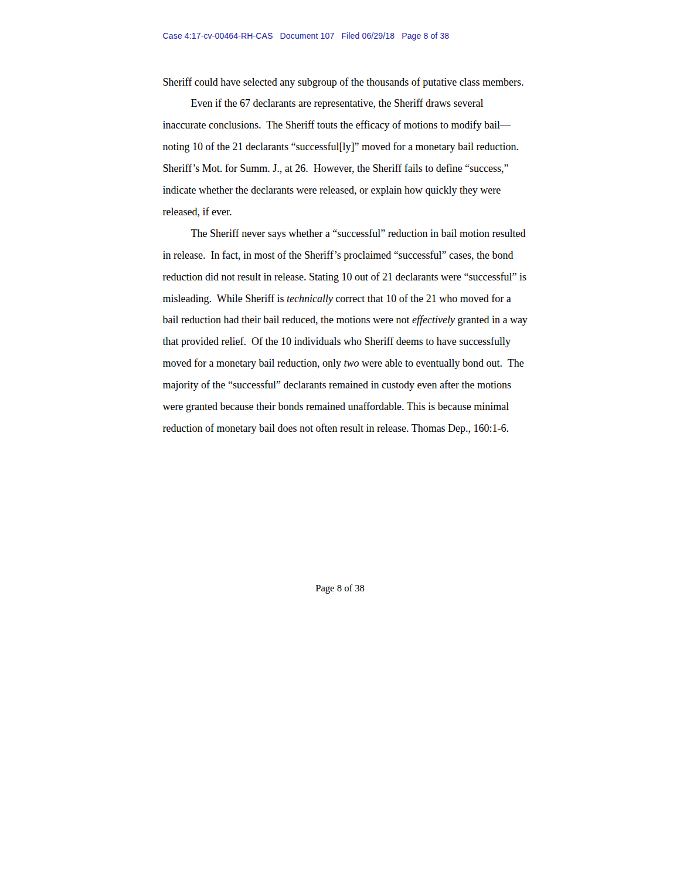Case 4:17-cv-00464-RH-CAS Document 107 Filed 06/29/18 Page 8 of 38
Sheriff could have selected any subgroup of the thousands of putative class members.
Even if the 67 declarants are representative, the Sheriff draws several inaccurate conclusions. The Sheriff touts the efficacy of motions to modify bail—noting 10 of the 21 declarants “successful[ly]” moved for a monetary bail reduction. Sheriff’s Mot. for Summ. J., at 26. However, the Sheriff fails to define “success,” indicate whether the declarants were released, or explain how quickly they were released, if ever.
The Sheriff never says whether a “successful” reduction in bail motion resulted in release. In fact, in most of the Sheriff’s proclaimed “successful” cases, the bond reduction did not result in release. Stating 10 out of 21 declarants were “successful” is misleading. While Sheriff is technically correct that 10 of the 21 who moved for a bail reduction had their bail reduced, the motions were not effectively granted in a way that provided relief. Of the 10 individuals who Sheriff deems to have successfully moved for a monetary bail reduction, only two were able to eventually bond out. The majority of the “successful” declarants remained in custody even after the motions were granted because their bonds remained unaffordable. This is because minimal reduction of monetary bail does not often result in release. Thomas Dep., 160:1-6.
Page 8 of 38